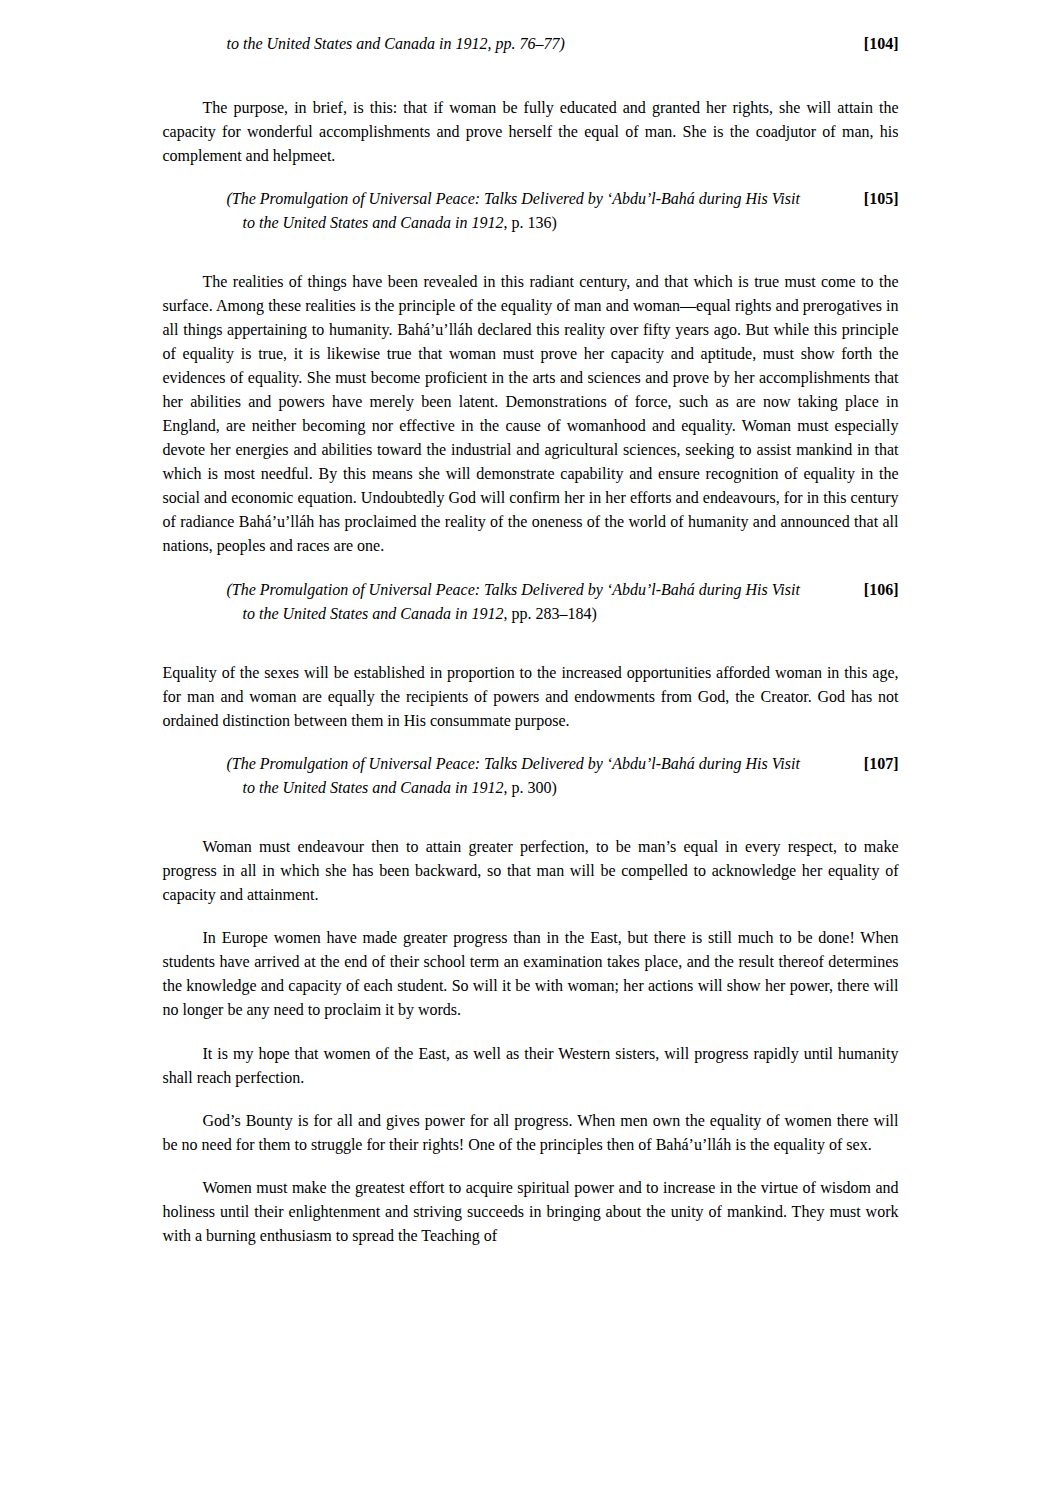to the United States and Canada in 1912, pp. 76–77) [104]
The purpose, in brief, is this: that if woman be fully educated and granted her rights, she will attain the capacity for wonderful accomplishments and prove herself the equal of man. She is the coadjutor of man, his complement and helpmeet.
[105] (The Promulgation of Universal Peace: Talks Delivered by ‘Abdu’l-Bahá during His Visit to the United States and Canada in 1912, p. 136)
The realities of things have been revealed in this radiant century, and that which is true must come to the surface. Among these realities is the principle of the equality of man and woman—equal rights and prerogatives in all things appertaining to humanity. Bahá’u’lláh declared this reality over fifty years ago. But while this principle of equality is true, it is likewise true that woman must prove her capacity and aptitude, must show forth the evidences of equality. She must become proficient in the arts and sciences and prove by her accomplishments that her abilities and powers have merely been latent. Demonstrations of force, such as are now taking place in England, are neither becoming nor effective in the cause of womanhood and equality. Woman must especially devote her energies and abilities toward the industrial and agricultural sciences, seeking to assist mankind in that which is most needful. By this means she will demonstrate capability and ensure recognition of equality in the social and economic equation. Undoubtedly God will confirm her in her efforts and endeavours, for in this century of radiance Bahá’u’lláh has proclaimed the reality of the oneness of the world of humanity and announced that all nations, peoples and races are one.
[106] (The Promulgation of Universal Peace: Talks Delivered by ‘Abdu’l-Bahá during His Visit to the United States and Canada in 1912, pp. 283–184)
Equality of the sexes will be established in proportion to the increased opportunities afforded woman in this age, for man and woman are equally the recipients of powers and endowments from God, the Creator. God has not ordained distinction between them in His consummate purpose.
[107] (The Promulgation of Universal Peace: Talks Delivered by ‘Abdu’l-Bahá during His Visit to the United States and Canada in 1912, p. 300)
Woman must endeavour then to attain greater perfection, to be man’s equal in every respect, to make progress in all in which she has been backward, so that man will be compelled to acknowledge her equality of capacity and attainment.
In Europe women have made greater progress than in the East, but there is still much to be done! When students have arrived at the end of their school term an examination takes place, and the result thereof determines the knowledge and capacity of each student. So will it be with woman; her actions will show her power, there will no longer be any need to proclaim it by words.
It is my hope that women of the East, as well as their Western sisters, will progress rapidly until humanity shall reach perfection.
God’s Bounty is for all and gives power for all progress. When men own the equality of women there will be no need for them to struggle for their rights! One of the principles then of Bahá’u’lláh is the equality of sex.
Women must make the greatest effort to acquire spiritual power and to increase in the virtue of wisdom and holiness until their enlightenment and striving succeeds in bringing about the unity of mankind. They must work with a burning enthusiasm to spread the Teaching of